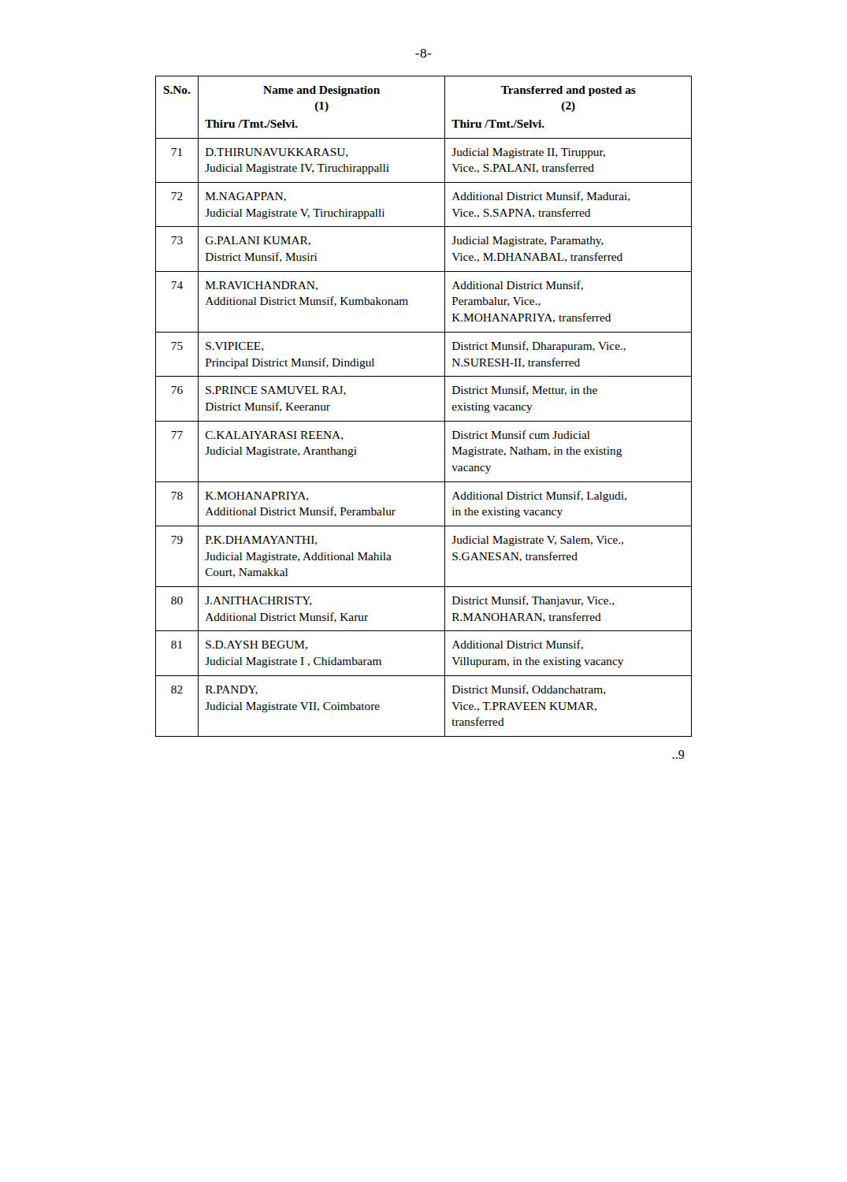-8-
| S.No. | Name and Designation (1) Thiru /Tmt./Selvi. | Transferred and posted as (2) Thiru /Tmt./Selvi. |
| --- | --- | --- |
| 71 | D.THIRUNAVUKKARASU, Judicial Magistrate IV, Tiruchirappalli | Judicial Magistrate II, Tiruppur, Vice., S.PALANI, transferred |
| 72 | M.NAGAPPAN, Judicial Magistrate V, Tiruchirappalli | Additional District Munsif, Madurai, Vice., S.SAPNA, transferred |
| 73 | G.PALANI KUMAR, District Munsif, Musiri | Judicial Magistrate, Paramathy, Vice., M.DHANABAL, transferred |
| 74 | M.RAVICHANDRAN, Additional District Munsif, Kumbakonam | Additional District Munsif, Perambalur, Vice., K.MOHANAPRIYA, transferred |
| 75 | S.VIPICEE, Principal District Munsif, Dindigul | District Munsif, Dharapuram, Vice., N.SURESH-II, transferred |
| 76 | S.PRINCE SAMUVEL RAJ, District Munsif, Keeranur | District Munsif, Mettur, in the existing vacancy |
| 77 | C.KALAIYARASI REENA, Judicial Magistrate, Aranthangi | District Munsif cum Judicial Magistrate, Natham, in the existing vacancy |
| 78 | K.MOHANAPRIYA, Additional District Munsif, Perambalur | Additional District Munsif, Lalgudi, in the existing vacancy |
| 79 | P.K.DHAMAYANTHI, Judicial Magistrate, Additional Mahila Court, Namakkal | Judicial Magistrate V, Salem, Vice., S.GANESAN, transferred |
| 80 | J.ANITHACHRISTY, Additional District Munsif, Karur | District Munsif, Thanjavur, Vice., R.MANOHARAN, transferred |
| 81 | S.D.AYSH BEGUM, Judicial Magistrate I , Chidambaram | Additional District Munsif, Villupuram, in the existing vacancy |
| 82 | R.PANDY, Judicial Magistrate VII, Coimbatore | District Munsif, Oddanchatram, Vice., T.PRAVEEN KUMAR, transferred |
..9